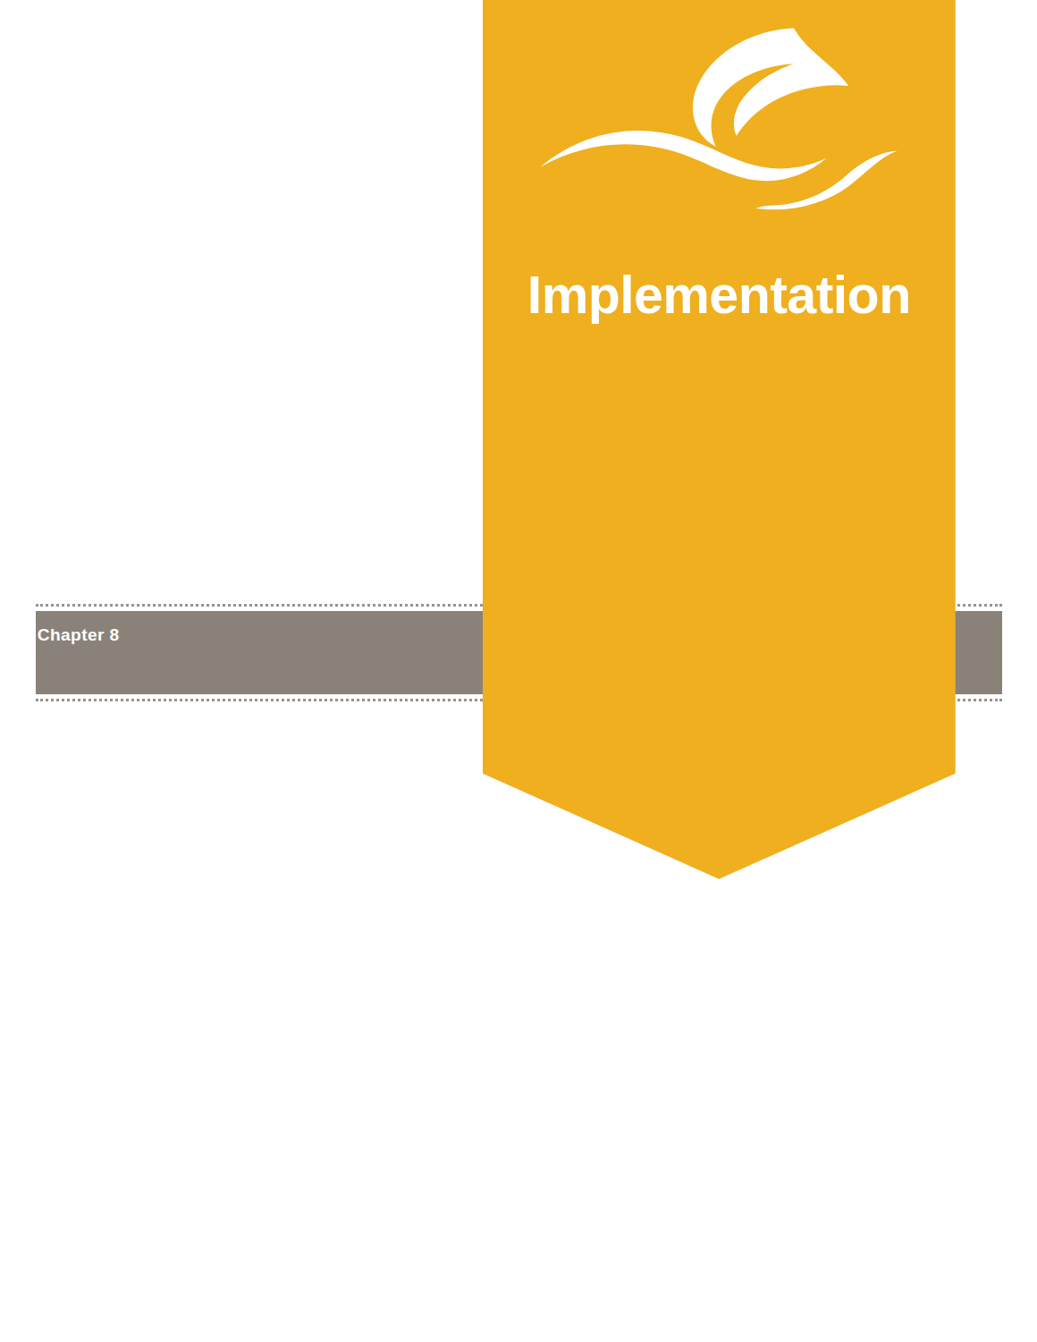Implementation
Chapter 8